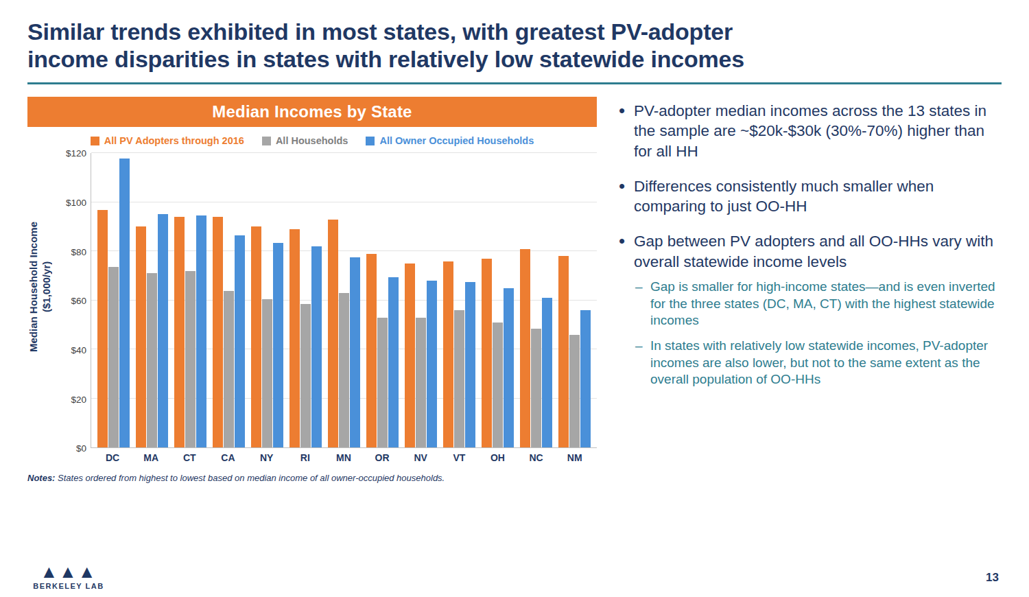Similar trends exhibited in most states, with greatest PV-adopter
income disparities in states with relatively low statewide incomes
Median Incomes by State
All PV Adopters through 2016 All Households All Owner Occupied Households
Median Household Income
($1,000/yr)
$120
$100
$80
$60
$40
$20
$0
DC MA CT CA NY RI MN OR NV VT OH NC NM
Notes: States ordered from highest to lowest based on median income of all owner-occupied households.
PV-adopter median incomes across the 13 states in the sample are ~$20k-$30k (30%-70%) higher than for all HH
Differences consistently much smaller when comparing to just OO-HH
Gap between PV adopters and all OO-HHs vary with overall statewide income levels
Gap is smaller for high-income states—and is even inverted for the three states (DC, MA, CT) with the highest statewide incomes
In states with relatively low statewide incomes, PV-adopter incomes are also lower, but not to the same extent as the overall population of OO-HHs
▲▲▲
BERKELEY LAB
13